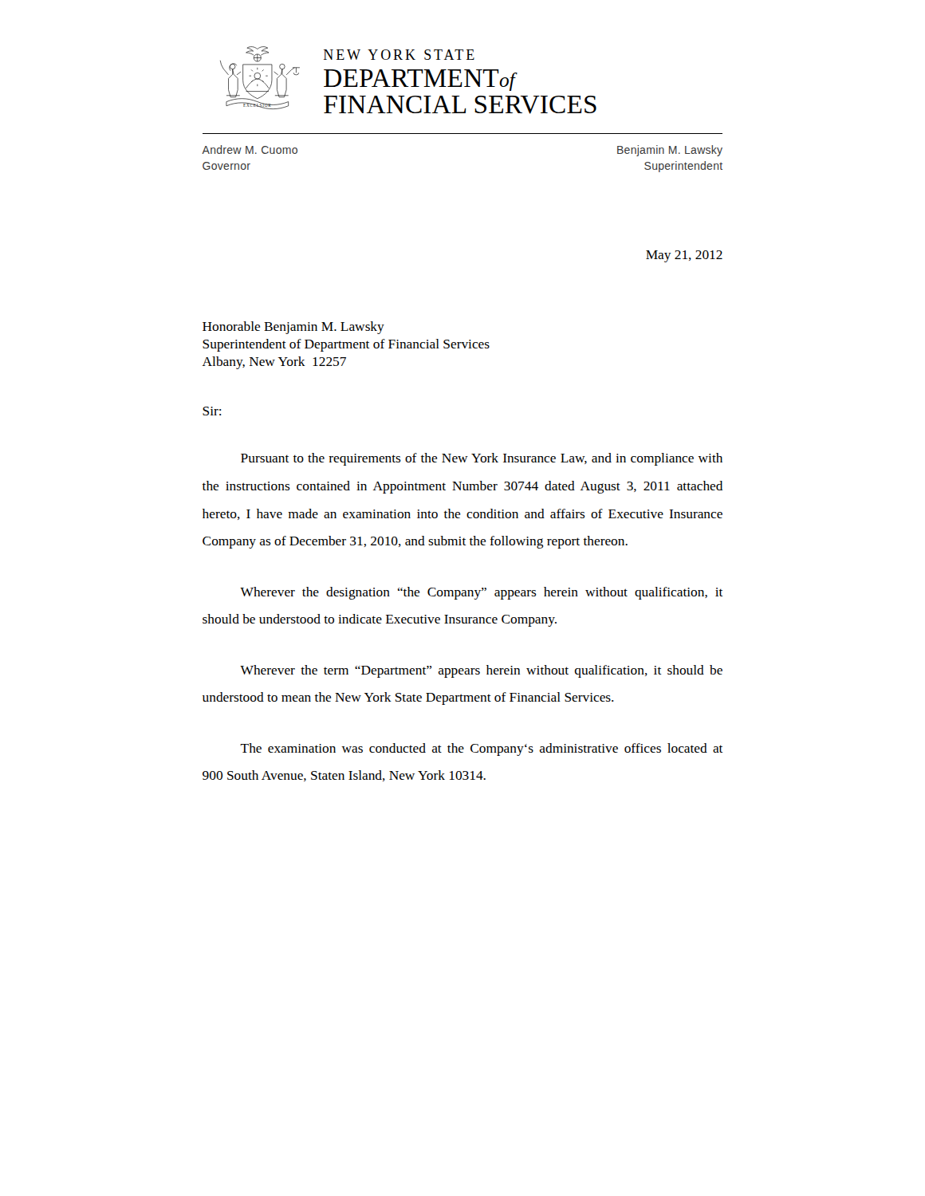EXCELSIOR
New York State
DEPARTMENTof
FINANCIAL SERVICES
Andrew M. Cuomo
Governor
Benjamin M. Lawsky
Superintendent
May 21, 2012
Honorable Benjamin M. Lawsky
Superintendent of Department of Financial Services
Albany, New York 12257
Sir:
Pursuant to the requirements of the New York Insurance Law, and in compliance with the instructions contained in Appointment Number 30744 dated August 3, 2011 attached hereto, I have made an examination into the condition and affairs of Executive Insurance Company as of December 31, 2010, and submit the following report thereon.
Wherever the designation “the Company” appears herein without qualification, it should be understood to indicate Executive Insurance Company.
Wherever the term “Department” appears herein without qualification, it should be understood to mean the New York State Department of Financial Services.
The examination was conducted at the Company‘s administrative offices located at 900 South Avenue, Staten Island, New York 10314.